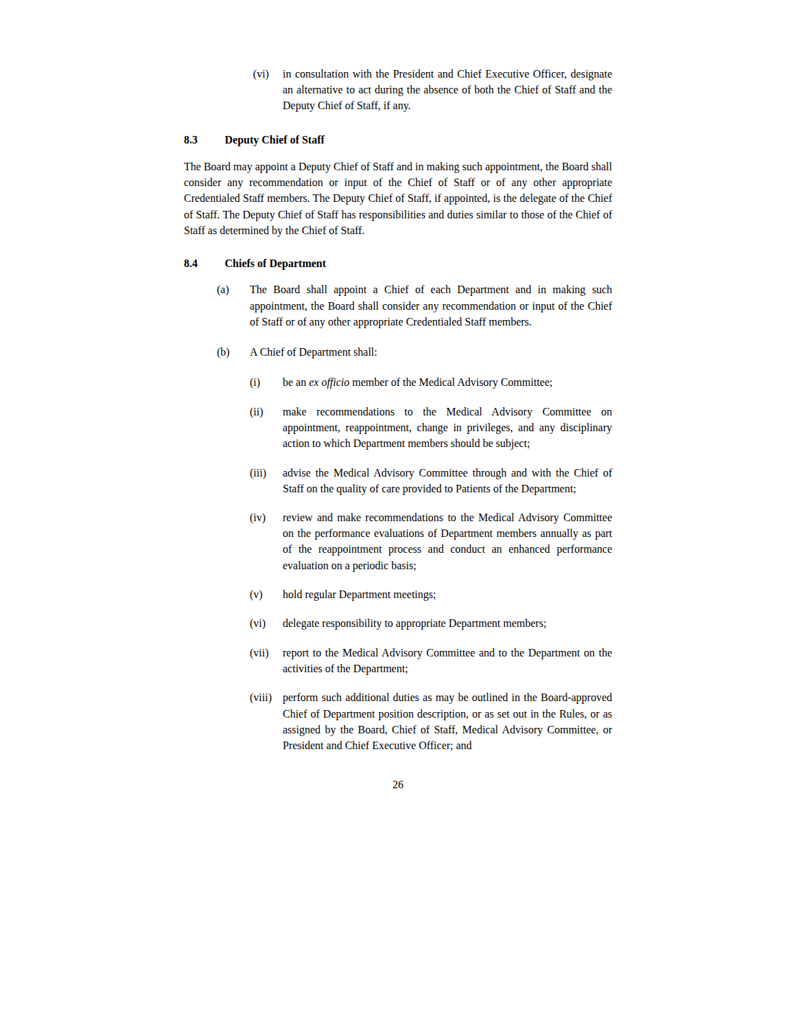(vi)
in consultation with the President and Chief Executive Officer, designate an alternative to act during the absence of both the Chief of Staff and the Deputy Chief of Staff, if any.
8.3
Deputy Chief of Staff
The Board may appoint a Deputy Chief of Staff and in making such appointment, the Board shall consider any recommendation or input of the Chief of Staff or of any other appropriate Credentialed Staff members. The Deputy Chief of Staff, if appointed, is the delegate of the Chief of Staff. The Deputy Chief of Staff has responsibilities and duties similar to those of the Chief of Staff as determined by the Chief of Staff.
8.4
Chiefs of Department
(a)
The Board shall appoint a Chief of each Department and in making such appointment, the Board shall consider any recommendation or input of the Chief of Staff or of any other appropriate Credentialed Staff members.
(b)
A Chief of Department shall:
(i)
be an ex officio member of the Medical Advisory Committee;
(ii)
make recommendations to the Medical Advisory Committee on appointment, reappointment, change in privileges, and any disciplinary action to which Department members should be subject;
(iii)
advise the Medical Advisory Committee through and with the Chief of Staff on the quality of care provided to Patients of the Department;
(iv)
review and make recommendations to the Medical Advisory Committee on the performance evaluations of Department members annually as part of the reappointment process and conduct an enhanced performance evaluation on a periodic basis;
(v)
hold regular Department meetings;
(vi)
delegate responsibility to appropriate Department members;
(vii)
report to the Medical Advisory Committee and to the Department on the activities of the Department;
(viii)
perform such additional duties as may be outlined in the Board-approved Chief of Department position description, or as set out in the Rules, or as assigned by the Board, Chief of Staff, Medical Advisory Committee, or President and Chief Executive Officer; and
26